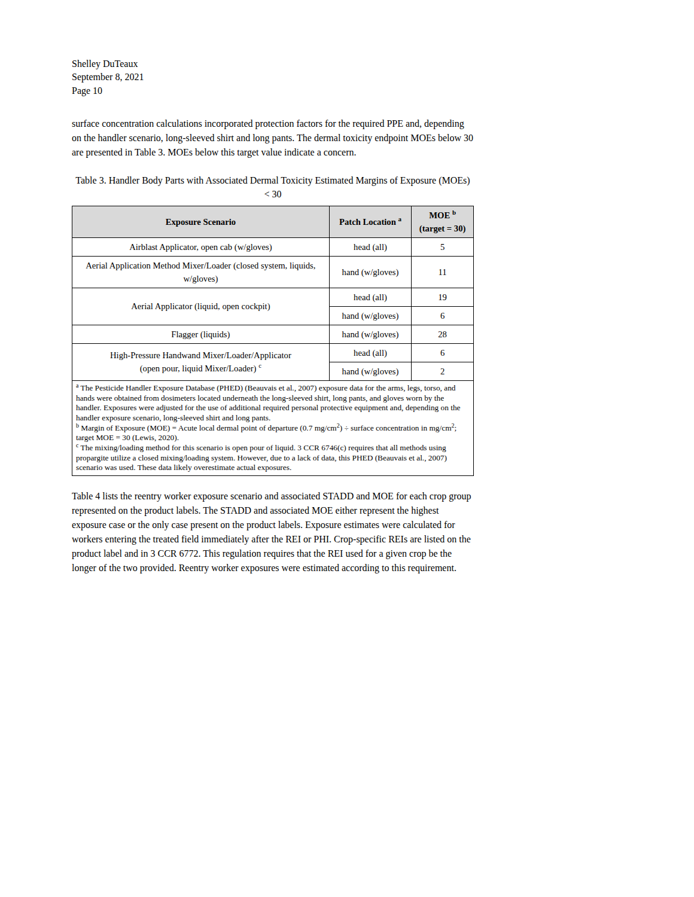Shelley DuTeaux
September 8, 2021
Page 10
surface concentration calculations incorporated protection factors for the required PPE and, depending on the handler scenario, long-sleeved shirt and long pants. The dermal toxicity endpoint MOEs below 30 are presented in Table 3. MOEs below this target value indicate a concern.
Table 3. Handler Body Parts with Associated Dermal Toxicity Estimated Margins of Exposure (MOEs) < 30
| Exposure Scenario | Patch Location a | MOE b (target = 30) |
| --- | --- | --- |
| Airblast Applicator, open cab (w/gloves) | head (all) | 5 |
| Aerial Application Method Mixer/Loader (closed system, liquids, w/gloves) | hand (w/gloves) | 11 |
| Aerial Applicator (liquid, open cockpit) | head (all) | 19 |
| hand (w/gloves) | 6 |
| Flagger (liquids) | hand (w/gloves) | 28 |
| High-Pressure Handwand Mixer/Loader/Applicator (open pour, liquid Mixer/Loader) c | head (all) | 6 |
| hand (w/gloves) | 2 |
| a The Pesticide Handler Exposure Database (PHED) (Beauvais et al., 2007) exposure data for the arms, legs, torso, and hands were obtained from dosimeters located underneath the long-sleeved shirt, long pants, and gloves worn by the handler. Exposures were adjusted for the use of additional required personal protective equipment and, depending on the handler exposure scenario, long-sleeved shirt and long pants. b Margin of Exposure (MOE) = Acute local dermal point of departure (0.7 mg/cm 2 ) ÷ surface concentration in mg/cm 2 ; target MOE = 30 (Lewis, 2020). c The mixing/loading method for this scenario is open pour of liquid. 3 CCR 6746(c) requires that all methods using propargite utilize a closed mixing/loading system. However, due to a lack of data, this PHED (Beauvais et al., 2007) scenario was used. These data likely overestimate actual exposures. |
Table 4 lists the reentry worker exposure scenario and associated STADD and MOE for each crop group represented on the product labels. The STADD and associated MOE either represent the highest exposure case or the only case present on the product labels. Exposure estimates were calculated for workers entering the treated field immediately after the REI or PHI. Crop-specific REIs are listed on the product label and in 3 CCR 6772. This regulation requires that the REI used for a given crop be the longer of the two provided. Reentry worker exposures were estimated according to this requirement.